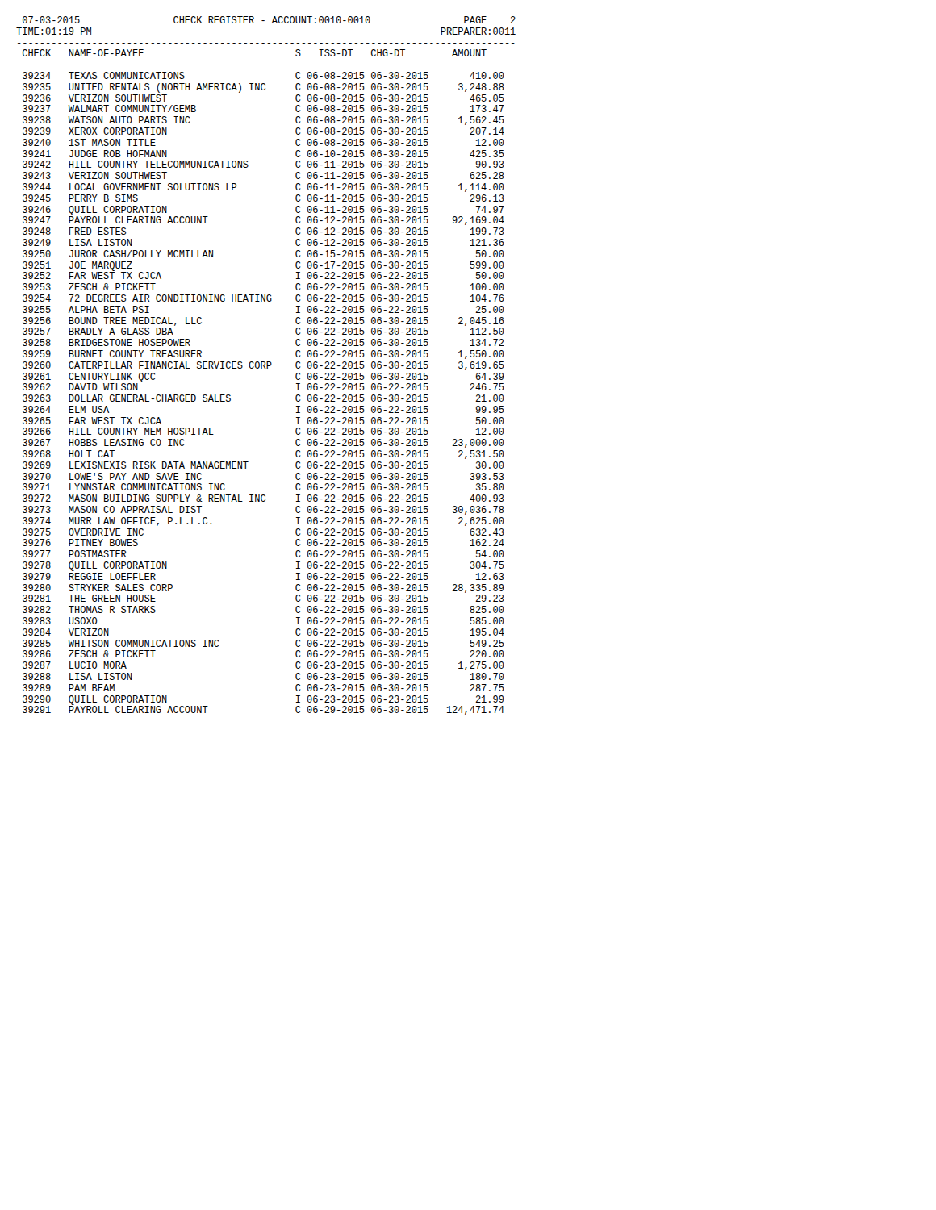07-03-2015                CHECK REGISTER - ACCOUNT:0010-0010                PAGE    2
TIME:01:19 PM                                                            PREPARER:0011
--------------------------------------------------------------------------------------
 CHECK   NAME-OF-PAYEE                          S   ISS-DT   CHG-DT        AMOUNT

 39234   TEXAS COMMUNICATIONS                   C 06-08-2015 06-30-2015       410.00
 39235   UNITED RENTALS (NORTH AMERICA) INC     C 06-08-2015 06-30-2015     3,248.88
 39236   VERIZON SOUTHWEST                      C 06-08-2015 06-30-2015       465.05
 39237   WALMART COMMUNITY/GEMB                 C 06-08-2015 06-30-2015       173.47
 39238   WATSON AUTO PARTS INC                  C 06-08-2015 06-30-2015     1,562.45
 39239   XEROX CORPORATION                      C 06-08-2015 06-30-2015       207.14
 39240   1ST MASON TITLE                        C 06-08-2015 06-30-2015        12.00
 39241   JUDGE ROB HOFMANN                      C 06-10-2015 06-30-2015       425.35
 39242   HILL COUNTRY TELECOMMUNICATIONS        C 06-11-2015 06-30-2015        90.93
 39243   VERIZON SOUTHWEST                      C 06-11-2015 06-30-2015       625.28
 39244   LOCAL GOVERNMENT SOLUTIONS LP          C 06-11-2015 06-30-2015     1,114.00
 39245   PERRY B SIMS                           C 06-11-2015 06-30-2015       296.13
 39246   QUILL CORPORATION                      C 06-11-2015 06-30-2015        74.97
 39247   PAYROLL CLEARING ACCOUNT               C 06-12-2015 06-30-2015    92,169.04
 39248   FRED ESTES                             C 06-12-2015 06-30-2015       199.73
 39249   LISA LISTON                            C 06-12-2015 06-30-2015       121.36
 39250   JUROR CASH/POLLY MCMILLAN              C 06-15-2015 06-30-2015        50.00
 39251   JOE MARQUEZ                            C 06-17-2015 06-30-2015       599.00
 39252   FAR WEST TX CJCA                       I 06-22-2015 06-22-2015        50.00
 39253   ZESCH & PICKETT                        C 06-22-2015 06-30-2015       100.00
 39254   72 DEGREES AIR CONDITIONING HEATING    C 06-22-2015 06-30-2015       104.76
 39255   ALPHA BETA PSI                         I 06-22-2015 06-22-2015        25.00
 39256   BOUND TREE MEDICAL, LLC                C 06-22-2015 06-30-2015     2,045.16
 39257   BRADLY A GLASS DBA                     C 06-22-2015 06-30-2015       112.50
 39258   BRIDGESTONE HOSEPOWER                  C 06-22-2015 06-30-2015       134.72
 39259   BURNET COUNTY TREASURER                C 06-22-2015 06-30-2015     1,550.00
 39260   CATERPILLAR FINANCIAL SERVICES CORP    C 06-22-2015 06-30-2015     3,619.65
 39261   CENTURYLINK QCC                        C 06-22-2015 06-30-2015        64.39
 39262   DAVID WILSON                           I 06-22-2015 06-22-2015       246.75
 39263   DOLLAR GENERAL-CHARGED SALES           C 06-22-2015 06-30-2015        21.00
 39264   ELM USA                                I 06-22-2015 06-22-2015        99.95
 39265   FAR WEST TX CJCA                       I 06-22-2015 06-22-2015        50.00
 39266   HILL COUNTRY MEM HOSPITAL              C 06-22-2015 06-30-2015        12.00
 39267   HOBBS LEASING CO INC                   C 06-22-2015 06-30-2015    23,000.00
 39268   HOLT CAT                               C 06-22-2015 06-30-2015     2,531.50
 39269   LEXISNEXIS RISK DATA MANAGEMENT        C 06-22-2015 06-30-2015        30.00
 39270   LOWE'S PAY AND SAVE INC                C 06-22-2015 06-30-2015       393.53
 39271   LYNNSTAR COMMUNICATIONS INC            C 06-22-2015 06-30-2015        35.80
 39272   MASON BUILDING SUPPLY & RENTAL INC     I 06-22-2015 06-22-2015       400.93
 39273   MASON CO APPRAISAL DIST                C 06-22-2015 06-30-2015    30,036.78
 39274   MURR LAW OFFICE, P.L.L.C.              I 06-22-2015 06-22-2015     2,625.00
 39275   OVERDRIVE INC                          C 06-22-2015 06-30-2015       632.43
 39276   PITNEY BOWES                           C 06-22-2015 06-30-2015       162.24
 39277   POSTMASTER                             C 06-22-2015 06-30-2015        54.00
 39278   QUILL CORPORATION                      I 06-22-2015 06-22-2015       304.75
 39279   REGGIE LOEFFLER                        I 06-22-2015 06-22-2015        12.63
 39280   STRYKER SALES CORP                     C 06-22-2015 06-30-2015    28,335.89
 39281   THE GREEN HOUSE                        C 06-22-2015 06-30-2015        29.23
 39282   THOMAS R STARKS                        C 06-22-2015 06-30-2015       825.00
 39283   USOXO                                  I 06-22-2015 06-22-2015       585.00
 39284   VERIZON                                C 06-22-2015 06-30-2015       195.04
 39285   WHITSON COMMUNICATIONS INC             C 06-22-2015 06-30-2015       549.25
 39286   ZESCH & PICKETT                        C 06-22-2015 06-30-2015       220.00
 39287   LUCIO MORA                             C 06-23-2015 06-30-2015     1,275.00
 39288   LISA LISTON                            C 06-23-2015 06-30-2015       180.70
 39289   PAM BEAM                               C 06-23-2015 06-30-2015       287.75
 39290   QUILL CORPORATION                      I 06-23-2015 06-23-2015        21.99
 39291   PAYROLL CLEARING ACCOUNT               C 06-29-2015 06-30-2015   124,471.74